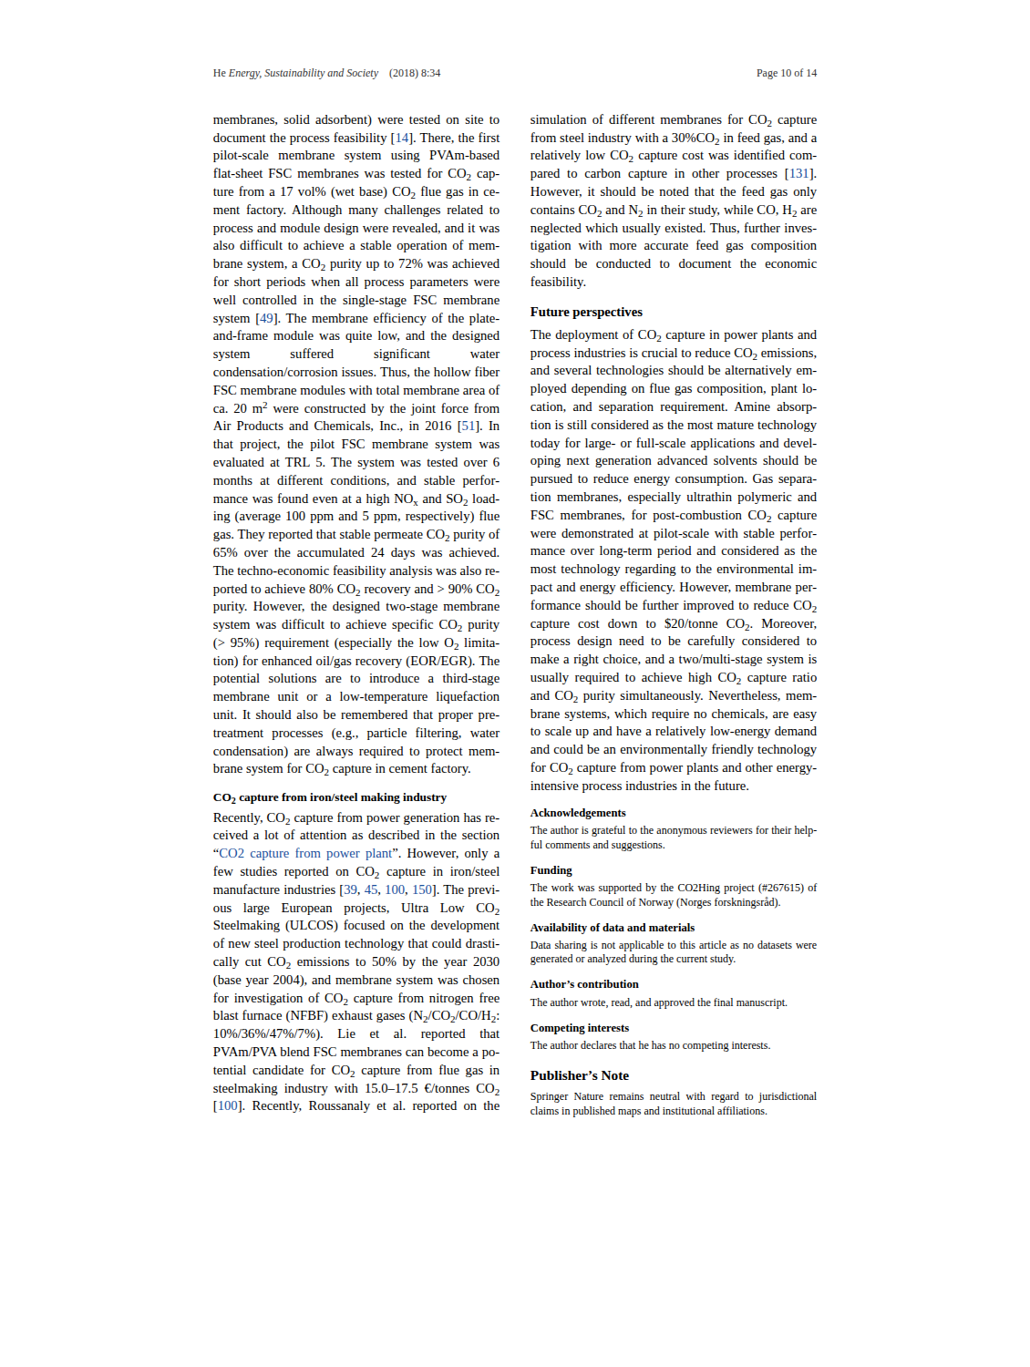He Energy, Sustainability and Society (2018) 8:34
Page 10 of 14
membranes, solid adsorbent) were tested on site to document the process feasibility [14]. There, the first pilot-scale membrane system using PVAm-based flat-sheet FSC membranes was tested for CO2 capture from a 17 vol% (wet base) CO2 flue gas in cement factory. Although many challenges related to process and module design were revealed, and it was also difficult to achieve a stable operation of membrane system, a CO2 purity up to 72% was achieved for short periods when all process parameters were well controlled in the single-stage FSC membrane system [49]. The membrane efficiency of the plate-and-frame module was quite low, and the designed system suffered significant water condensation/corrosion issues. Thus, the hollow fiber FSC membrane modules with total membrane area of ca. 20 m2 were constructed by the joint force from Air Products and Chemicals, Inc., in 2016 [51]. In that project, the pilot FSC membrane system was evaluated at TRL 5. The system was tested over 6 months at different conditions, and stable performance was found even at a high NOx and SO2 loading (average 100 ppm and 5 ppm, respectively) flue gas. They reported that stable permeate CO2 purity of 65% over the accumulated 24 days was achieved. The techno-economic feasibility analysis was also reported to achieve 80% CO2 recovery and > 90% CO2 purity. However, the designed two-stage membrane system was difficult to achieve specific CO2 purity (> 95%) requirement (especially the low O2 limitation) for enhanced oil/gas recovery (EOR/EGR). The potential solutions are to introduce a third-stage membrane unit or a low-temperature liquefaction unit. It should also be remembered that proper pre-treatment processes (e.g., particle filtering, water condensation) are always required to protect membrane system for CO2 capture in cement factory.
CO2 capture from iron/steel making industry
Recently, CO2 capture from power generation has received a lot of attention as described in the section “CO2 capture from power plant”. However, only a few studies reported on CO2 capture in iron/steel manufacture industries [39, 45, 100, 150]. The previous large European projects, Ultra Low CO2 Steelmaking (ULCOS) focused on the development of new steel production technology that could drastically cut CO2 emissions to 50% by the year 2030 (base year 2004), and membrane system was chosen for investigation of CO2 capture from nitrogen free blast furnace (NFBF) exhaust gases (N2/CO2/CO/H2: 10%/36%/47%/7%). Lie et al. reported that PVAm/PVA blend FSC membranes can become a potential candidate for CO2 capture from flue gas in steelmaking industry with 15.0–17.5 €/tonnes CO2 [100]. Recently, Roussanaly et al. reported on the simulation of different membranes for CO2 capture from steel industry with a 30%CO2 in feed gas, and a relatively low CO2 capture cost was identified compared to carbon capture in other processes [131]. However, it should be noted that the feed gas only contains CO2 and N2 in their study, while CO, H2 are neglected which usually existed. Thus, further investigation with more accurate feed gas composition should be conducted to document the economic feasibility.
Future perspectives
The deployment of CO2 capture in power plants and process industries is crucial to reduce CO2 emissions, and several technologies should be alternatively employed depending on flue gas composition, plant location, and separation requirement. Amine absorption is still considered as the most mature technology today for large- or full-scale applications and developing next generation advanced solvents should be pursued to reduce energy consumption. Gas separation membranes, especially ultrathin polymeric and FSC membranes, for post-combustion CO2 capture were demonstrated at pilot-scale with stable performance over long-term period and considered as the most technology regarding to the environmental impact and energy efficiency. However, membrane performance should be further improved to reduce CO2 capture cost down to $20/tonne CO2. Moreover, process design need to be carefully considered to make a right choice, and a two/multi-stage system is usually required to achieve high CO2 capture ratio and CO2 purity simultaneously. Nevertheless, membrane systems, which require no chemicals, are easy to scale up and have a relatively low-energy demand and could be an environmentally friendly technology for CO2 capture from power plants and other energy-intensive process industries in the future.
Acknowledgements
The author is grateful to the anonymous reviewers for their helpful comments and suggestions.
Funding
The work was supported by the CO2Hing project (#267615) of the Research Council of Norway (Norges forskningsråd).
Availability of data and materials
Data sharing is not applicable to this article as no datasets were generated or analyzed during the current study.
Author’s contribution
The author wrote, read, and approved the final manuscript.
Competing interests
The author declares that he has no competing interests.
Publisher’s Note
Springer Nature remains neutral with regard to jurisdictional claims in published maps and institutional affiliations.